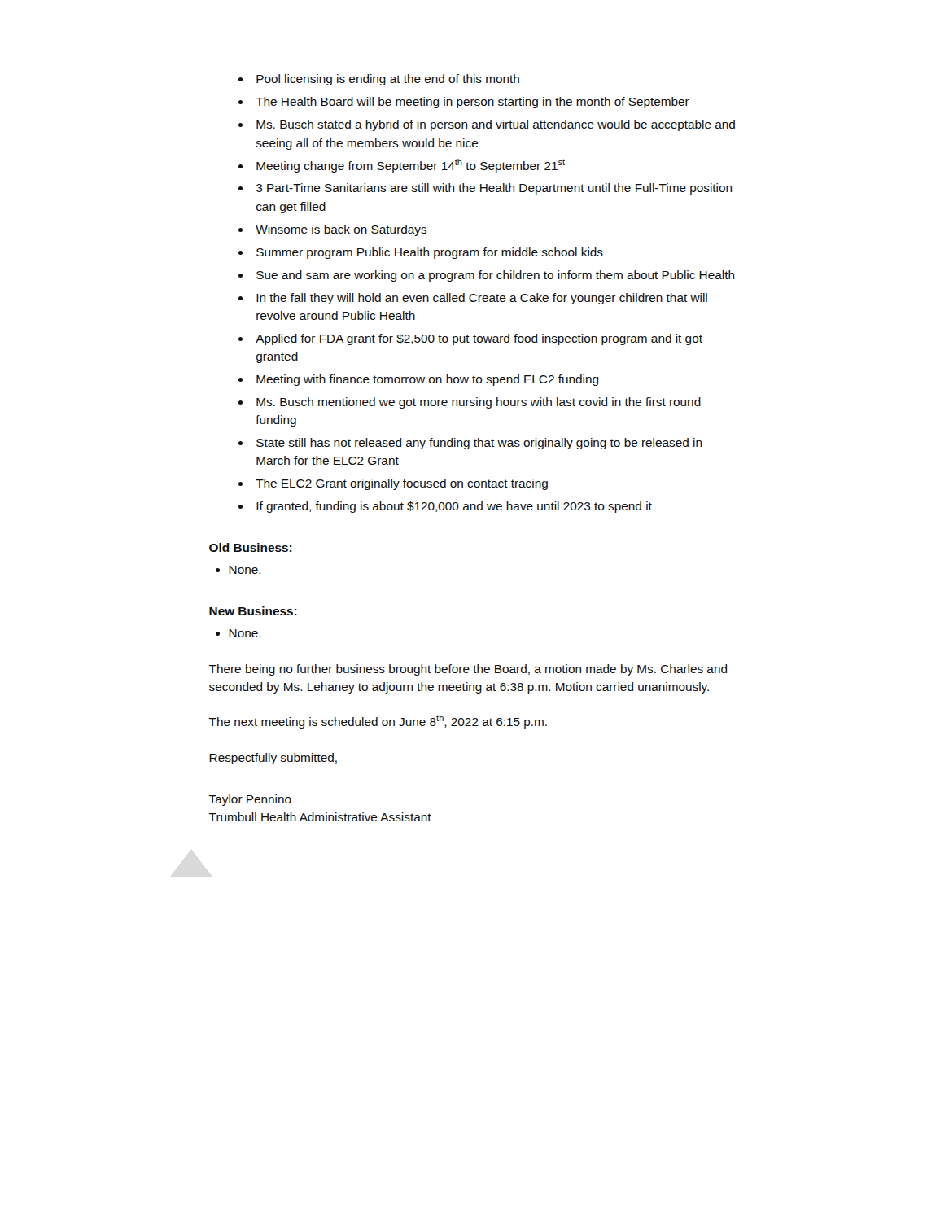Pool licensing is ending at the end of this month
The Health Board will be meeting in person starting in the month of September
Ms. Busch stated a hybrid of in person and virtual attendance would be acceptable and seeing all of the members would be nice
Meeting change from September 14th to September 21st
3 Part-Time Sanitarians are still with the Health Department until the Full-Time position can get filled
Winsome is back on Saturdays
Summer program Public Health program for middle school kids
Sue and sam are working on a program for children to inform them about Public Health
In the fall they will hold an even called Create a Cake for younger children that will revolve around Public Health
Applied for FDA grant for $2,500 to put toward food inspection program and it got granted
Meeting with finance tomorrow on how to spend ELC2 funding
Ms. Busch mentioned we got more nursing hours with last covid in the first round funding
State still has not released any funding that was originally going to be released in March for the ELC2 Grant
The ELC2 Grant originally focused on contact tracing
If granted, funding is about $120,000 and we have until 2023 to spend it
Old Business:
None.
New Business:
None.
There being no further business brought before the Board, a motion made by Ms. Charles and seconded by Ms. Lehaney to adjourn the meeting at 6:38 p.m. Motion carried unanimously.
The next meeting is scheduled on June 8th, 2022 at 6:15 p.m.
Respectfully submitted,
Taylor Pennino
Trumbull Health Administrative Assistant